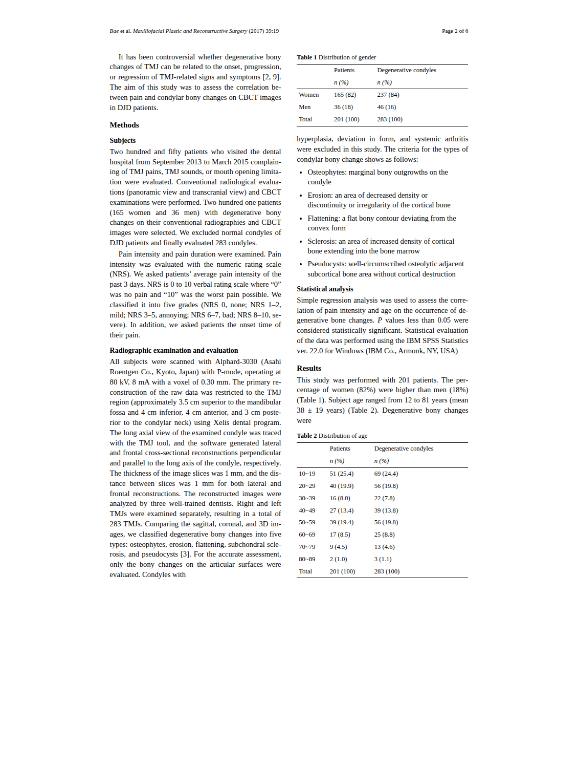Bae et al. Maxillofacial Plastic and Reconstructive Surgery (2017) 39:19
Page 2 of 6
It has been controversial whether degenerative bony changes of TMJ can be related to the onset, progression, or regression of TMJ-related signs and symptoms [2, 9]. The aim of this study was to assess the correlation between pain and condylar bony changes on CBCT images in DJD patients.
Methods
Subjects
Two hundred and fifty patients who visited the dental hospital from September 2013 to March 2015 complaining of TMJ pains, TMJ sounds, or mouth opening limitation were evaluated. Conventional radiological evaluations (panoramic view and transcranial view) and CBCT examinations were performed. Two hundred one patients (165 women and 36 men) with degenerative bony changes on their conventional radiographies and CBCT images were selected. We excluded normal condyles of DJD patients and finally evaluated 283 condyles.
Pain intensity and pain duration were examined. Pain intensity was evaluated with the numeric rating scale (NRS). We asked patients’ average pain intensity of the past 3 days. NRS is 0 to 10 verbal rating scale where “0” was no pain and “10” was the worst pain possible. We classified it into five grades (NRS 0, none; NRS 1–2, mild; NRS 3–5, annoying; NRS 6–7, bad; NRS 8–10, severe). In addition, we asked patients the onset time of their pain.
Radiographic examination and evaluation
All subjects were scanned with Alphard-3030 (Asahi Roentgen Co., Kyoto, Japan) with P-mode, operating at 80 kV, 8 mA with a voxel of 0.30 mm. The primary reconstruction of the raw data was restricted to the TMJ region (approximately 3.5 cm superior to the mandibular fossa and 4 cm inferior, 4 cm anterior, and 3 cm posterior to the condylar neck) using Xelis dental program. The long axial view of the examined condyle was traced with the TMJ tool, and the software generated lateral and frontal cross-sectional reconstructions perpendicular and parallel to the long axis of the condyle, respectively. The thickness of the image slices was 1 mm, and the distance between slices was 1 mm for both lateral and frontal reconstructions. The reconstructed images were analyzed by three well-trained dentists. Right and left TMJs were examined separately, resulting in a total of 283 TMJs. Comparing the sagittal, coronal, and 3D images, we classified degenerative bony changes into five types: osteophytes, erosion, flattening, subchondral sclerosis, and pseudocysts [3]. For the accurate assessment, only the bony changes on the articular surfaces were evaluated. Condyles with
Table 1 Distribution of gender
| | Patients | Degenerative condyles |
| --- | --- | --- |
| | n (%) | n (%) |
| Women | 165 (82) | 237 (84) |
| Men | 36 (18) | 46 (16) |
| Total | 201 (100) | 283 (100) |
hyperplasia, deviation in form, and systemic arthritis were excluded in this study. The criteria for the types of condylar bony change shows as follows:
Osteophytes: marginal bony outgrowths on the condyle
Erosion: an area of decreased density or discontinuity or irregularity of the cortical bone
Flattening: a flat bony contour deviating from the convex form
Sclerosis: an area of increased density of cortical bone extending into the bone marrow
Pseudocysts: well-circumscribed osteolytic adjacent subcortical bone area without cortical destruction
Statistical analysis
Simple regression analysis was used to assess the correlation of pain intensity and age on the occurrence of degenerative bone changes. P values less than 0.05 were considered statistically significant. Statistical evaluation of the data was performed using the IBM SPSS Statistics ver. 22.0 for Windows (IBM Co., Armonk, NY, USA)
Results
This study was performed with 201 patients. The percentage of women (82%) were higher than men (18%) (Table 1). Subject age ranged from 12 to 81 years (mean 38 ± 19 years) (Table 2). Degenerative bony changes were
Table 2 Distribution of age
| | Patients | Degenerative condyles |
| --- | --- | --- |
| | n (%) | n (%) |
| 10~19 | 51 (25.4) | 69 (24.4) |
| 20~29 | 40 (19.9) | 56 (19.8) |
| 30~39 | 16 (8.0) | 22 (7.8) |
| 40~49 | 27 (13.4) | 39 (13.8) |
| 50~59 | 39 (19.4) | 56 (19.8) |
| 60~69 | 17 (8.5) | 25 (8.8) |
| 70~79 | 9 (4.5) | 13 (4.6) |
| 80~89 | 2 (1.0) | 3 (1.1) |
| Total | 201 (100) | 283 (100) |